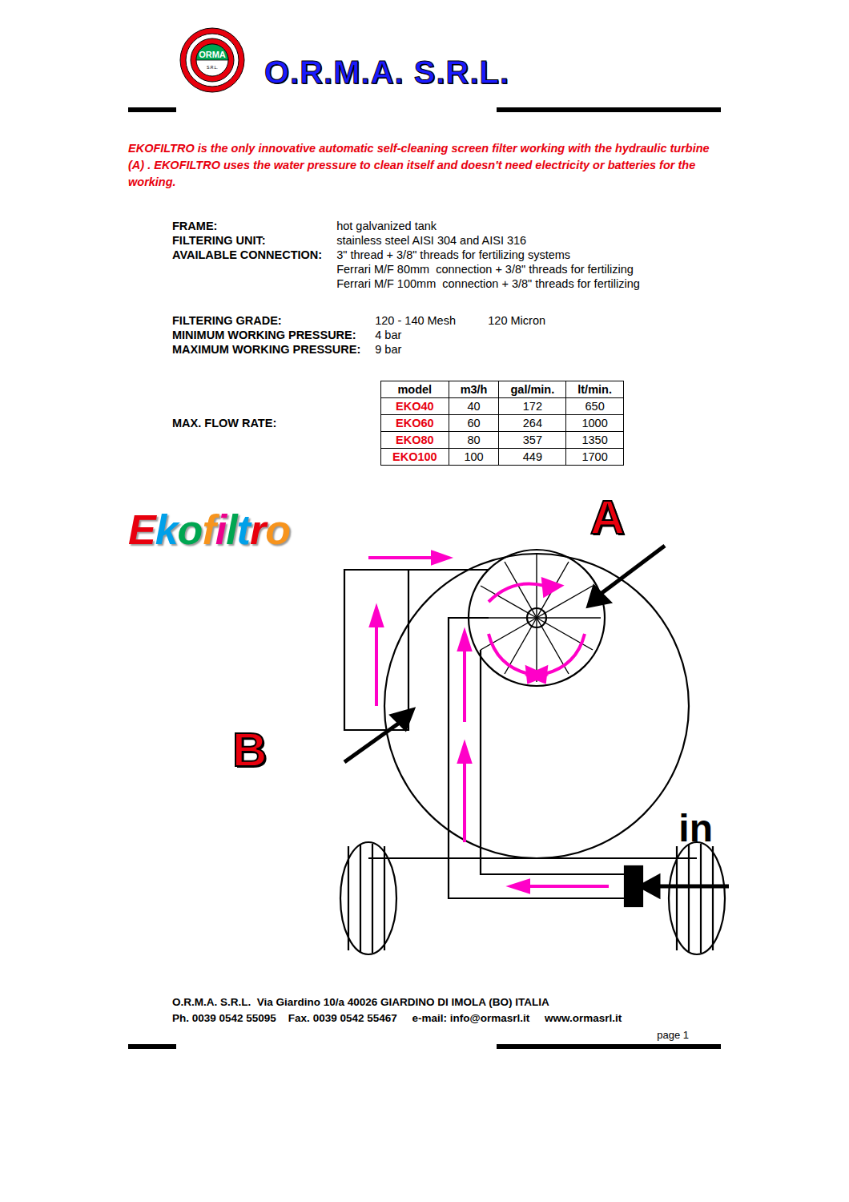ORMA S.R.L.
O.R.M.A. S.R.L.
EKOFILTRO is the only innovative automatic self-cleaning screen filter working with the hydraulic turbine (A) . EKOFILTRO uses the water pressure to clean itself and doesn't need electricity or batteries for the working.
| FRAME: | hot galvanized tank |
| FILTERING UNIT: | stainless steel AISI 304 and AISI 316 |
| AVAILABLE CONNECTION: | 3" thread + 3/8" threads for fertilizing systems |
| | Ferrari M/F 80mm connection + 3/8" threads for fertilizing |
| | Ferrari M/F 100mm connection + 3/8" threads for fertilizing |
| FILTERING GRADE: | 120 - 140 Mesh 120 Micron |
| MINIMUM WORKING PRESSURE: | 4 bar |
| MAXIMUM WORKING PRESSURE: | 9 bar |
MAX. FLOW RATE:
| model | m3/h | gal/min. | lt/min. |
| --- | --- | --- | --- |
| EKO40 | 40 | 172 | 650 |
| EKO60 | 60 | 264 | 1000 |
| EKO80 | 80 | 357 | 1350 |
| EKO100 | 100 | 449 | 1700 |
Ekofiltro
A
B
in
O.R.M.A. S.R.L. Via Giardino 10/a 40026 GIARDINO DI IMOLA (BO) ITALIA
Ph. 0039 0542 55095 Fax. 0039 0542 55467 e-mail: info@ormasrl.it www.ormasrl.it
page 1